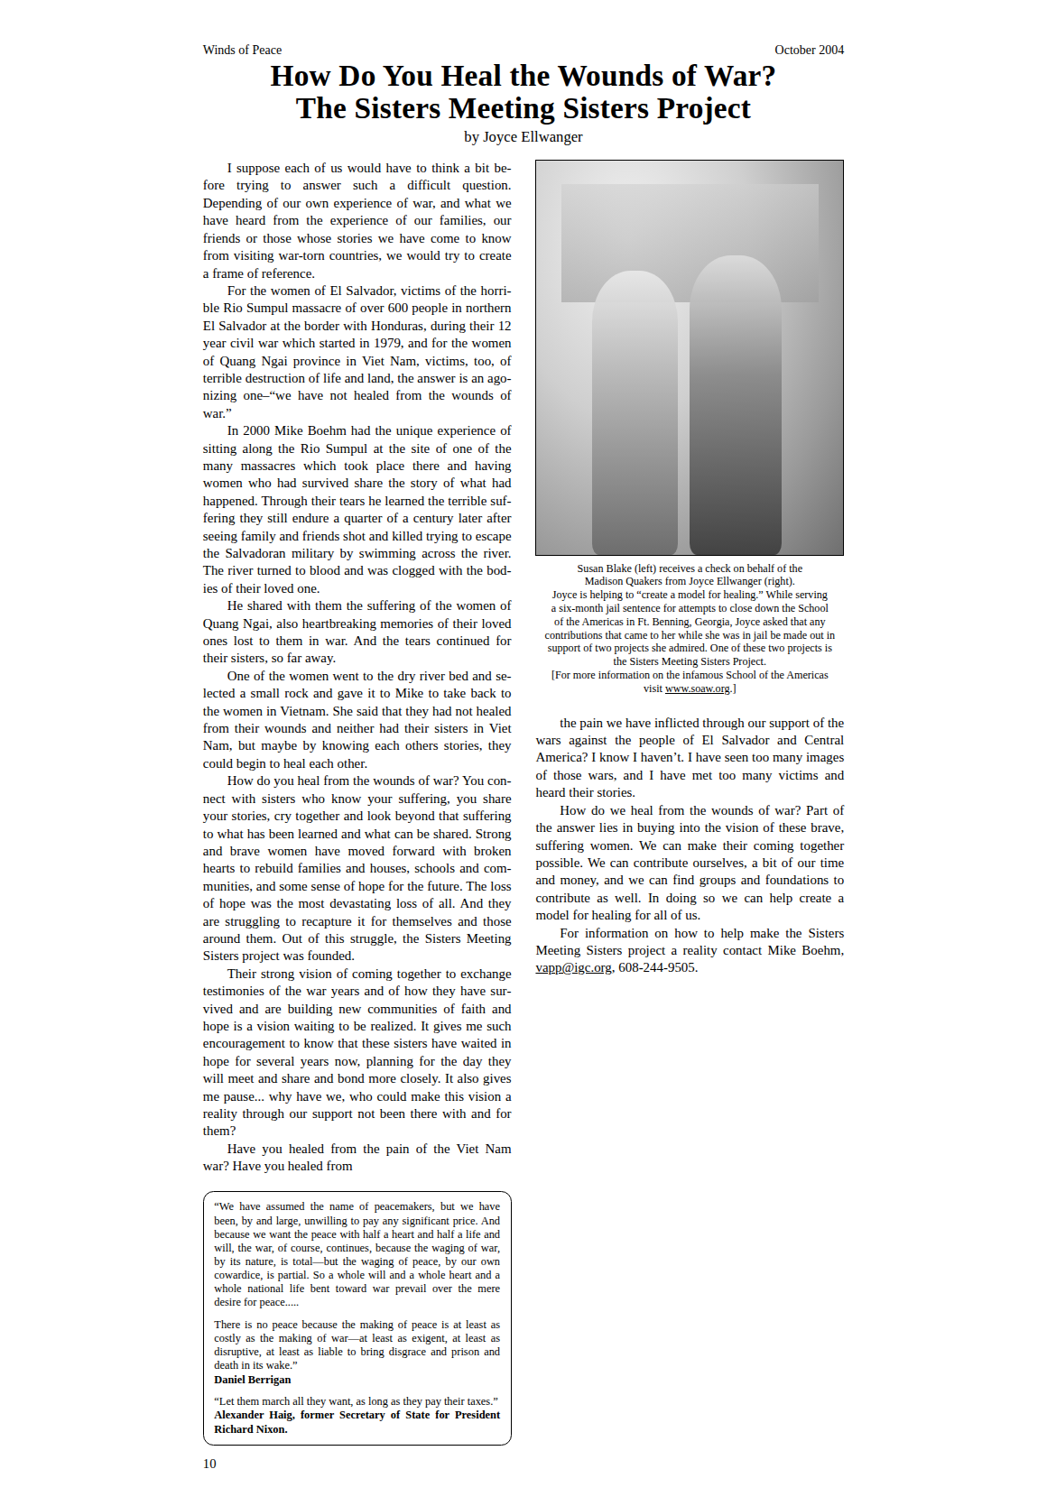Winds of Peace October 2004
How Do You Heal the Wounds of War?
The Sisters Meeting Sisters Project
by Joyce Ellwanger
I suppose each of us would have to think a bit before trying to answer such a difficult question. Depending of our own experience of war, and what we have heard from the experience of our families, our friends or those whose stories we have come to know from visiting war-torn countries, we would try to create a frame of reference.
For the women of El Salvador, victims of the horrible Rio Sumpul massacre of over 600 people in northern El Salvador at the border with Honduras, during their 12 year civil war which started in 1979, and for the women of Quang Ngai province in Viet Nam, victims, too, of terrible destruction of life and land, the answer is an agonizing one–“we have not healed from the wounds of war.”
In 2000 Mike Boehm had the unique experience of sitting along the Rio Sumpul at the site of one of the many massacres which took place there and having women who had survived share the story of what had happened. Through their tears he learned the terrible suffering they still endure a quarter of a century later after seeing family and friends shot and killed trying to escape the Salvadoran military by swimming across the river. The river turned to blood and was clogged with the bodies of their loved one.
He shared with them the suffering of the women of Quang Ngai, also heartbreaking memories of their loved ones lost to them in war. And the tears continued for their sisters, so far away.
One of the women went to the dry river bed and selected a small rock and gave it to Mike to take back to the women in Vietnam. She said that they had not healed from their wounds and neither had their sisters in Viet Nam, but maybe by knowing each others stories, they could begin to heal each other.
How do you heal from the wounds of war? You connect with sisters who know your suffering, you share your stories, cry together and look beyond that suffering to what has been learned and what can be shared. Strong and brave women have moved forward with broken hearts to rebuild families and houses, schools and communities, and some sense of hope for the future. The loss of hope was the most devastating loss of all. And they are struggling to recapture it for themselves and those around them. Out of this struggle, the Sisters Meeting Sisters project was founded.
Their strong vision of coming together to exchange testimonies of the war years and of how they have survived and are building new communities of faith and hope is a vision waiting to be realized. It gives me such encouragement to know that these sisters have waited in hope for several years now, planning for the day they will meet and share and bond more closely. It also gives me pause... why have we, who could make this vision a reality through our support not been there with and for them?
Have you healed from the pain of the Viet Nam war? Have you healed from
“We have assumed the name of peacemakers, but we have been, by and large, unwilling to pay any significant price. And because we want the peace with half a heart and half a life and will, the war, of course, continues, because the waging of war, by its nature, is total—but the waging of peace, by our own cowardice, is partial. So a whole will and a whole heart and a whole national life bent toward war prevail over the mere desire for peace.....
There is no peace because the making of peace is at least as costly as the making of war—at least as exigent, at least as disruptive, at least as liable to bring disgrace and prison and death in its wake.”
Daniel Berrigan
“Let them march all they want, as long as they pay their taxes.”
Alexander Haig, former Secretary of State for President Richard Nixon.
10
Susan Blake (left) receives a check on behalf of the
Madison Quakers from Joyce Ellwanger (right).
Joyce is helping to “create a model for healing.” While serving
a six-month jail sentence for attempts to close down the School
of the Americas in Ft. Benning, Georgia, Joyce asked that any
contributions that came to her while she was in jail be made out in
support of two projects she admired. One of these two projects is
the Sisters Meeting Sisters Project.
[For more information on the infamous School of the Americas
visit www.soaw.org.]
the pain we have inflicted through our support of the wars against the people of El Salvador and Central America? I know I haven’t. I have seen too many images of those wars, and I have met too many victims and heard their stories.
How do we heal from the wounds of war? Part of the answer lies in buying into the vision of these brave, suffering women. We can make their coming together possible. We can contribute ourselves, a bit of our time and money, and we can find groups and foundations to contribute as well. In doing so we can help create a model for healing for all of us.
For information on how to help make the Sisters Meeting Sisters project a reality contact Mike Boehm, vapp@igc.org, 608-244-9505.